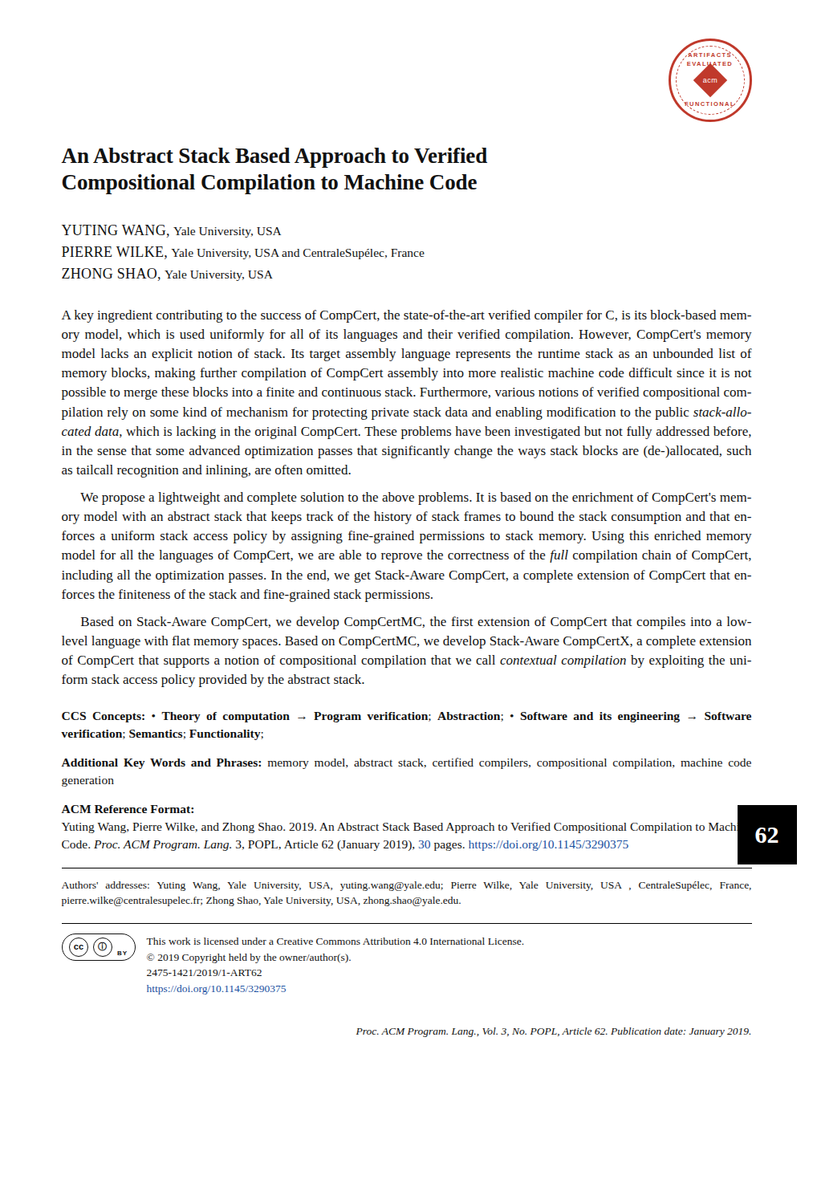Artifacts Evaluated Functional
An Abstract Stack Based Approach to Verified
Compositional Compilation to Machine Code
YUTING WANG, Yale University, USA
PIERRE WILKE, Yale University, USA and CentraleSupélec, France
ZHONG SHAO, Yale University, USA
A key ingredient contributing to the success of CompCert, the state-of-the-art verified compiler for C, is its block-based memory model, which is used uniformly for all of its languages and their verified compilation. However, CompCert's memory model lacks an explicit notion of stack. Its target assembly language represents the runtime stack as an unbounded list of memory blocks, making further compilation of CompCert assembly into more realistic machine code difficult since it is not possible to merge these blocks into a finite and continuous stack. Furthermore, various notions of verified compositional compilation rely on some kind of mechanism for protecting private stack data and enabling modification to the public stack-allocated data, which is lacking in the original CompCert. These problems have been investigated but not fully addressed before, in the sense that some advanced optimization passes that significantly change the ways stack blocks are (de-)allocated, such as tailcall recognition and inlining, are often omitted.
We propose a lightweight and complete solution to the above problems. It is based on the enrichment of CompCert's memory model with an abstract stack that keeps track of the history of stack frames to bound the stack consumption and that enforces a uniform stack access policy by assigning fine-grained permissions to stack memory. Using this enriched memory model for all the languages of CompCert, we are able to reprove the correctness of the full compilation chain of CompCert, including all the optimization passes. In the end, we get Stack-Aware CompCert, a complete extension of CompCert that enforces the finiteness of the stack and fine-grained stack permissions.
Based on Stack-Aware CompCert, we develop CompCertMC, the first extension of CompCert that compiles into a low-level language with flat memory spaces. Based on CompCertMC, we develop Stack-Aware CompCertX, a complete extension of CompCert that supports a notion of compositional compilation that we call contextual compilation by exploiting the uniform stack access policy provided by the abstract stack.
CCS Concepts: • Theory of computation → Program verification; Abstraction; • Software and its engineering → Software verification; Semantics; Functionality;
Additional Key Words and Phrases: memory model, abstract stack, certified compilers, compositional compilation, machine code generation
ACM Reference Format:
Yuting Wang, Pierre Wilke, and Zhong Shao. 2019. An Abstract Stack Based Approach to Verified Compositional Compilation to Machine Code. Proc. ACM Program. Lang. 3, POPL, Article 62 (January 2019), 30 pages. https://doi.org/10.1145/3290375
62
Authors' addresses: Yuting Wang, Yale University, USA, yuting.wang@yale.edu; Pierre Wilke, Yale University, USA , CentraleSupélec, France, pierre.wilke@centralesupelec.fr; Zhong Shao, Yale University, USA, zhong.shao@yale.edu.
cc ⓘ BY
This work is licensed under a Creative Commons Attribution 4.0 International License.
© 2019 Copyright held by the owner/author(s).
2475-1421/2019/1-ART62
https://doi.org/10.1145/3290375
Proc. ACM Program. Lang., Vol. 3, No. POPL, Article 62. Publication date: January 2019.